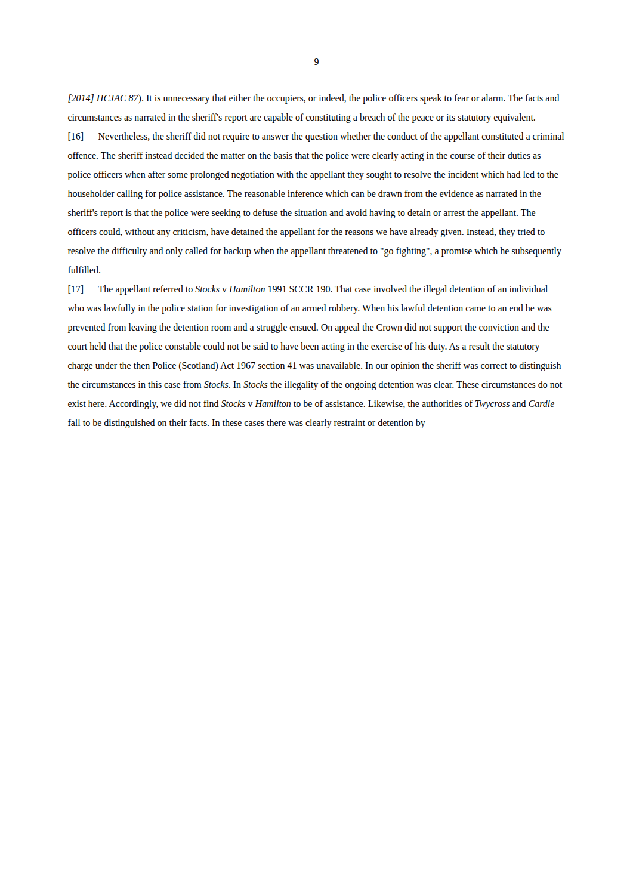9
[2014] HCJAC 87). It is unnecessary that either the occupiers, or indeed, the police officers speak to fear or alarm. The facts and circumstances as narrated in the sheriff's report are capable of constituting a breach of the peace or its statutory equivalent.
[16] Nevertheless, the sheriff did not require to answer the question whether the conduct of the appellant constituted a criminal offence. The sheriff instead decided the matter on the basis that the police were clearly acting in the course of their duties as police officers when after some prolonged negotiation with the appellant they sought to resolve the incident which had led to the householder calling for police assistance. The reasonable inference which can be drawn from the evidence as narrated in the sheriff's report is that the police were seeking to defuse the situation and avoid having to detain or arrest the appellant. The officers could, without any criticism, have detained the appellant for the reasons we have already given. Instead, they tried to resolve the difficulty and only called for backup when the appellant threatened to "go fighting", a promise which he subsequently fulfilled.
[17] The appellant referred to Stocks v Hamilton 1991 SCCR 190. That case involved the illegal detention of an individual who was lawfully in the police station for investigation of an armed robbery. When his lawful detention came to an end he was prevented from leaving the detention room and a struggle ensued. On appeal the Crown did not support the conviction and the court held that the police constable could not be said to have been acting in the exercise of his duty. As a result the statutory charge under the then Police (Scotland) Act 1967 section 41 was unavailable. In our opinion the sheriff was correct to distinguish the circumstances in this case from Stocks. In Stocks the illegality of the ongoing detention was clear. These circumstances do not exist here. Accordingly, we did not find Stocks v Hamilton to be of assistance. Likewise, the authorities of Twycross and Cardle fall to be distinguished on their facts. In these cases there was clearly restraint or detention by